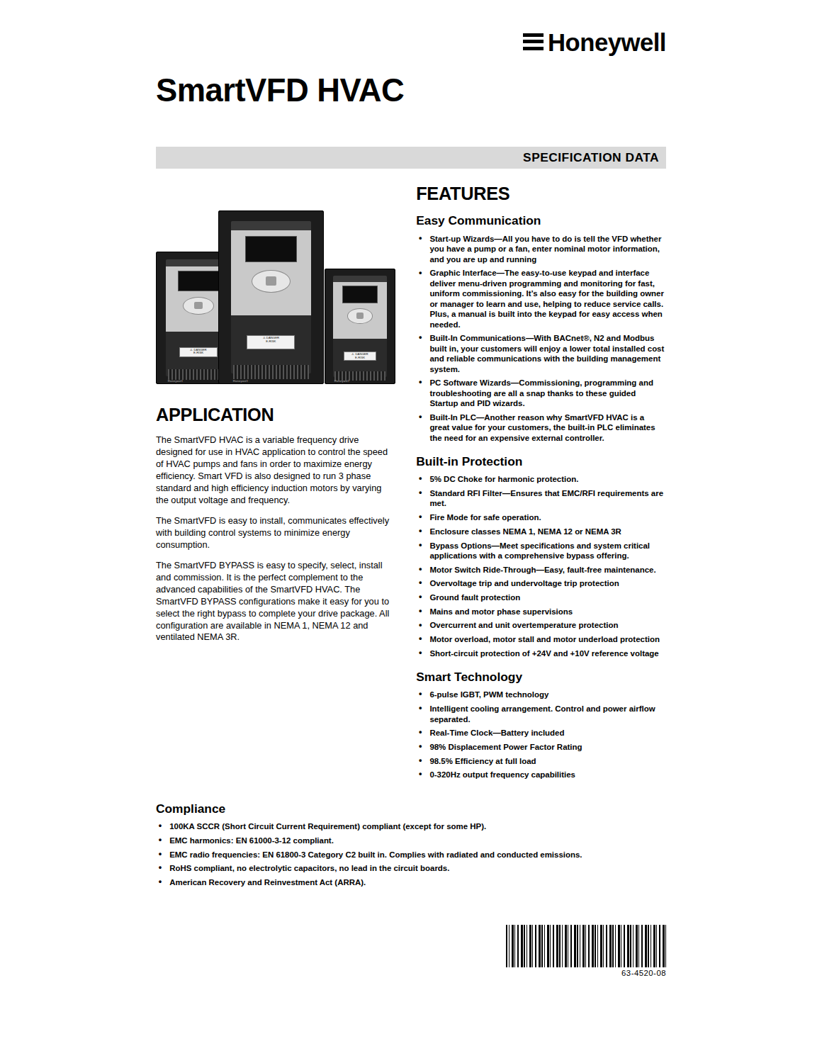Honeywell
SmartVFD HVAC
SPECIFICATION DATA
⚠ DANGER
E-RISK
Honeywell
⚠ DANGER
E-RISK
Honeywell
⚠ DANGER
E-RISK
Honeywell
APPLICATION
The SmartVFD HVAC is a variable frequency drive designed for use in HVAC application to control the speed of HVAC pumps and fans in order to maximize energy efficiency. Smart VFD is also designed to run 3 phase standard and high efficiency induction motors by varying the output voltage and frequency.
The SmartVFD is easy to install, communicates effectively with building control systems to minimize energy consumption.
The SmartVFD BYPASS is easy to specify, select, install and commission. It is the perfect complement to the advanced capabilities of the SmartVFD HVAC. The SmartVFD BYPASS configurations make it easy for you to select the right bypass to complete your drive package. All configuration are available in NEMA 1, NEMA 12 and ventilated NEMA 3R.
FEATURES
Easy Communication
Start-up Wizards—All you have to do is tell the VFD whether you have a pump or a fan, enter nominal motor information, and you are up and running
Graphic Interface—The easy-to-use keypad and interface deliver menu-driven programming and monitoring for fast, uniform commissioning. It’s also easy for the building owner or manager to learn and use, helping to reduce service calls. Plus, a manual is built into the keypad for easy access when needed.
Built-In Communications—With BACnet®, N2 and Modbus built in, your customers will enjoy a lower total installed cost and reliable communications with the building management system.
PC Software Wizards—Commissioning, programming and troubleshooting are all a snap thanks to these guided Startup and PID wizards.
Built-In PLC—Another reason why SmartVFD HVAC is a great value for your customers, the built-in PLC eliminates the need for an expensive external controller.
Built-in Protection
5% DC Choke for harmonic protection.
Standard RFI Filter—Ensures that EMC/RFI requirements are met.
Fire Mode for safe operation.
Enclosure classes NEMA 1, NEMA 12 or NEMA 3R
Bypass Options—Meet specifications and system critical applications with a comprehensive bypass offering.
Motor Switch Ride-Through—Easy, fault-free maintenance.
Overvoltage trip and undervoltage trip protection
Ground fault protection
Mains and motor phase supervisions
Overcurrent and unit overtemperature protection
Motor overload, motor stall and motor underload protection
Short-circuit protection of +24V and +10V reference voltage
Smart Technology
6-pulse IGBT, PWM technology
Intelligent cooling arrangement. Control and power airflow separated.
Real-Time Clock—Battery included
98% Displacement Power Factor Rating
98.5% Efficiency at full load
0-320Hz output frequency capabilities
Compliance
100KA SCCR (Short Circuit Current Requirement) compliant (except for some HP).
EMC harmonics: EN 61000-3-12 compliant.
EMC radio frequencies: EN 61800-3 Category C2 built in. Complies with radiated and conducted emissions.
RoHS compliant, no electrolytic capacitors, no lead in the circuit boards.
American Recovery and Reinvestment Act (ARRA).
63-4520-08